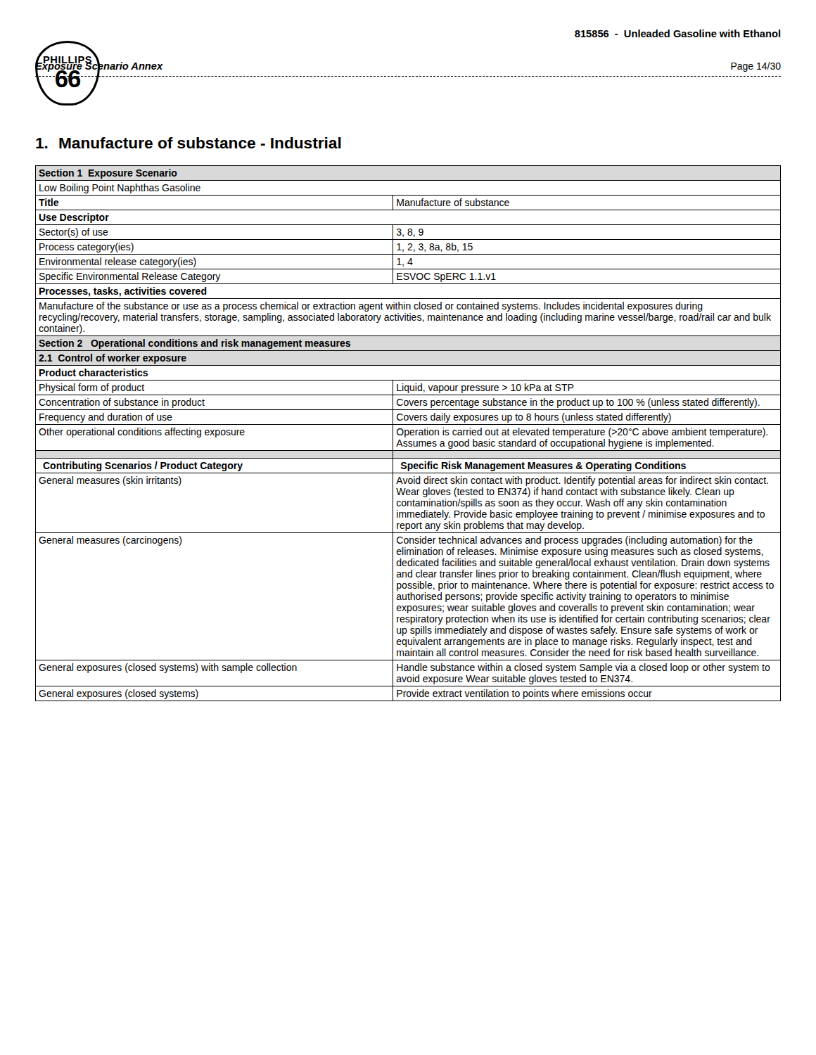815856 - Unleaded Gasoline with Ethanol
PHILLIPS 66
Exposure Scenario Annex Page 14/30
1. Manufacture of substance - Industrial
| Section 1 Exposure Scenario |
| Low Boiling Point Naphthas Gasoline |
| Title | Manufacture of substance |
| Use Descriptor |
| Sector(s) of use | 3, 8, 9 |
| Process category(ies) | 1, 2, 3, 8a, 8b, 15 |
| Environmental release category(ies) | 1, 4 |
| Specific Environmental Release Category | ESVOC SpERC 1.1.v1 |
| Processes, tasks, activities covered |
| Manufacture of the substance or use as a process chemical or extraction agent within closed or contained systems. Includes incidental exposures during recycling/recovery, material transfers, storage, sampling, associated laboratory activities, maintenance and loading (including marine vessel/barge, road/rail car and bulk container). |
| Section 2 Operational conditions and risk management measures |
| 2.1 Control of worker exposure |
| Product characteristics |
| Physical form of product | Liquid, vapour pressure > 10 kPa at STP |
| Concentration of substance in product | Covers percentage substance in the product up to 100 % (unless stated differently). |
| Frequency and duration of use | Covers daily exposures up to 8 hours (unless stated differently) |
| Other operational conditions affecting exposure | Operation is carried out at elevated temperature (>20°C above ambient temperature). Assumes a good basic standard of occupational hygiene is implemented. |
| Contributing Scenarios / Product Category | Specific Risk Management Measures & Operating Conditions |
| General measures (skin irritants) | Avoid direct skin contact with product. Identify potential areas for indirect skin contact. Wear gloves (tested to EN374) if hand contact with substance likely. Clean up contamination/spills as soon as they occur. Wash off any skin contamination immediately. Provide basic employee training to prevent / minimise exposures and to report any skin problems that may develop. |
| General measures (carcinogens) | Consider technical advances and process upgrades (including automation) for the elimination of releases. Minimise exposure using measures such as closed systems, dedicated facilities and suitable general/local exhaust ventilation. Drain down systems and clear transfer lines prior to breaking containment. Clean/flush equipment, where possible, prior to maintenance. Where there is potential for exposure: restrict access to authorised persons; provide specific activity training to operators to minimise exposures; wear suitable gloves and coveralls to prevent skin contamination; wear respiratory protection when its use is identified for certain contributing scenarios; clear up spills immediately and dispose of wastes safely. Ensure safe systems of work or equivalent arrangements are in place to manage risks. Regularly inspect, test and maintain all control measures. Consider the need for risk based health surveillance. |
| General exposures (closed systems) with sample collection | Handle substance within a closed system Sample via a closed loop or other system to avoid exposure Wear suitable gloves tested to EN374. |
| General exposures (closed systems) | Provide extract ventilation to points where emissions occur |